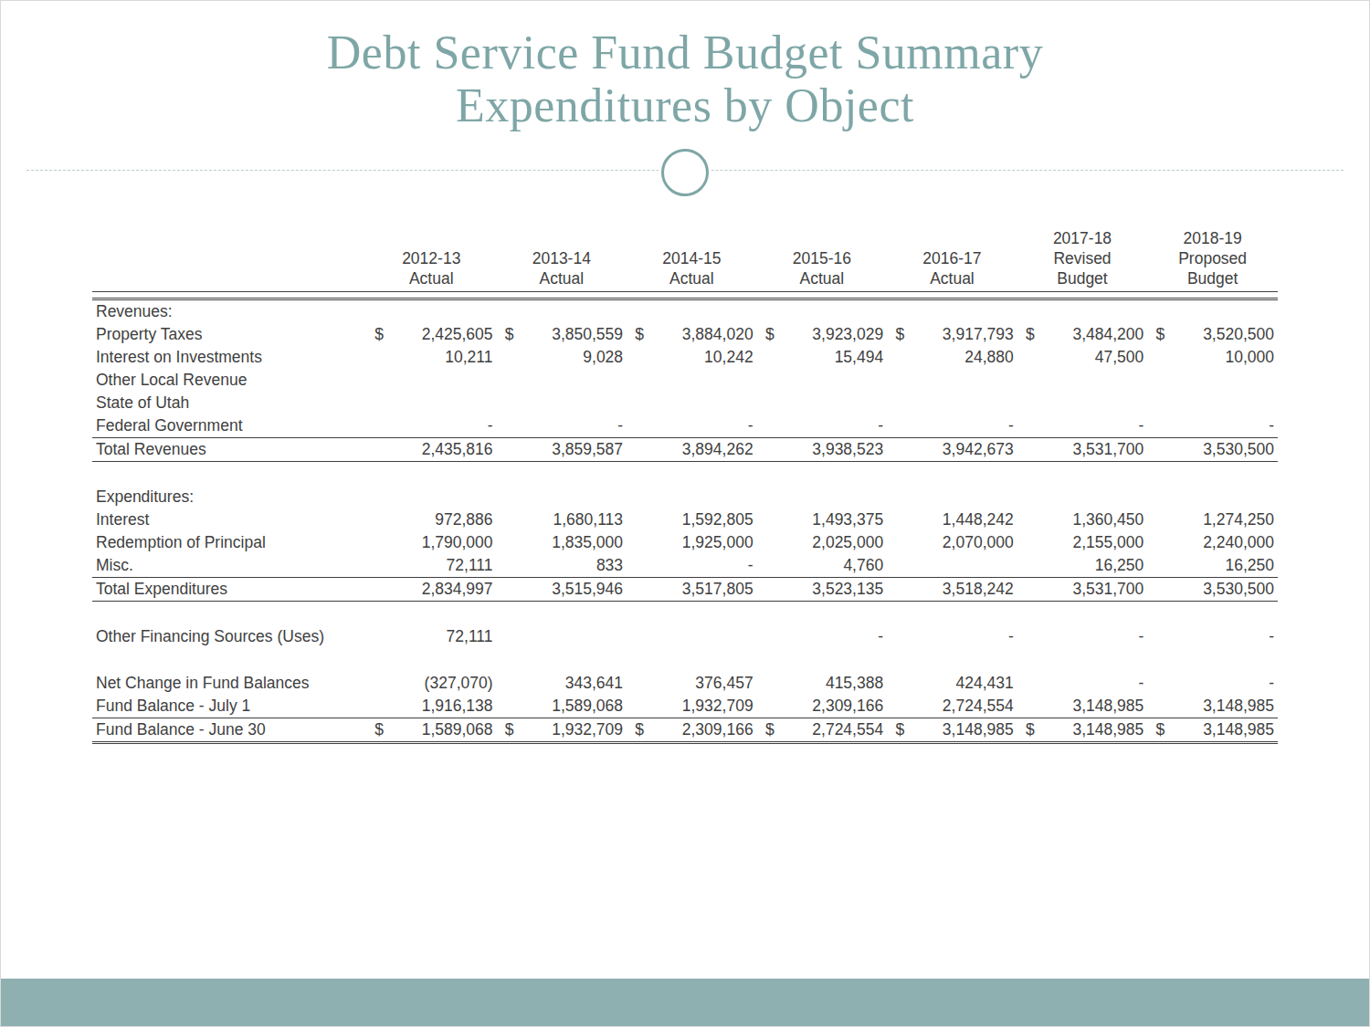Debt Service Fund Budget Summary
Expenditures by Object
| | 2012-13 Actual | 2013-14 Actual | 2014-15 Actual | 2015-16 Actual | 2016-17 Actual | 2017-18 Revised Budget | 2018-19 Proposed Budget |
| --- | --- | --- | --- | --- | --- | --- | --- |
| Revenues: | | | | | | | | | | | | | | |
| Property Taxes | $ | 2,425,605 | $ | 3,850,559 | $ | 3,884,020 | $ | 3,923,029 | $ | 3,917,793 | $ | 3,484,200 | $ | 3,520,500 |
| Interest on Investments | | 10,211 | | 9,028 | | 10,242 | | 15,494 | | 24,880 | | 47,500 | | 10,000 |
| Other Local Revenue | | | | | | | | | | | | | | |
| State of Utah | | | | | | | | | | | | | | |
| Federal Government | | - | | - | | - | | - | | - | | - | | - |
| Total Revenues | | 2,435,816 | | 3,859,587 | | 3,894,262 | | 3,938,523 | | 3,942,673 | | 3,531,700 | | 3,530,500 |
| Expenditures: | | | | | | | | | | | | | | |
| Interest | | 972,886 | | 1,680,113 | | 1,592,805 | | 1,493,375 | | 1,448,242 | | 1,360,450 | | 1,274,250 |
| Redemption of Principal | | 1,790,000 | | 1,835,000 | | 1,925,000 | | 2,025,000 | | 2,070,000 | | 2,155,000 | | 2,240,000 |
| Misc. | | 72,111 | | 833 | | - | | 4,760 | | | | 16,250 | | 16,250 |
| Total Expenditures | | 2,834,997 | | 3,515,946 | | 3,517,805 | | 3,523,135 | | 3,518,242 | | 3,531,700 | | 3,530,500 |
| Other Financing Sources (Uses) | | 72,111 | | | | | | - | | - | | - | | - |
| Net Change in Fund Balances | | (327,070) | | 343,641 | | 376,457 | | 415,388 | | 424,431 | | - | | - |
| Fund Balance - July 1 | | 1,916,138 | | 1,589,068 | | 1,932,709 | | 2,309,166 | | 2,724,554 | | 3,148,985 | | 3,148,985 |
| Fund Balance - June 30 | $ | 1,589,068 | $ | 1,932,709 | $ | 2,309,166 | $ | 2,724,554 | $ | 3,148,985 | $ | 3,148,985 | $ | 3,148,985 |